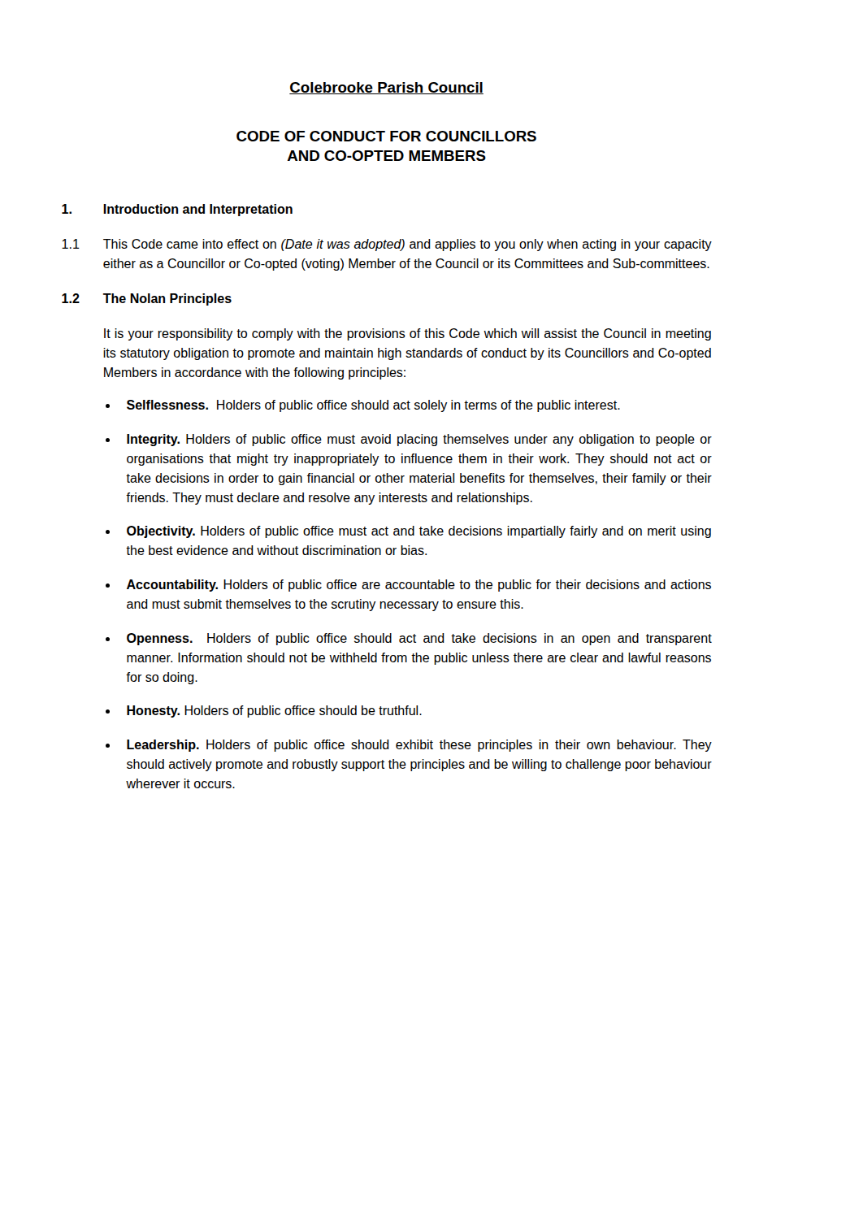Colebrooke Parish Council
CODE OF CONDUCT FOR COUNCILLORS
AND CO-OPTED MEMBERS
1.
Introduction and Interpretation
1.1
This Code came into effect on (Date it was adopted) and applies to you only when acting in your capacity either as a Councillor or Co-opted (voting) Member of the Council or its Committees and Sub-committees.
1.2
The Nolan Principles
It is your responsibility to comply with the provisions of this Code which will assist the Council in meeting its statutory obligation to promote and maintain high standards of conduct by its Councillors and Co-opted Members in accordance with the following principles:
Selflessness. Holders of public office should act solely in terms of the public interest.
Integrity. Holders of public office must avoid placing themselves under any obligation to people or organisations that might try inappropriately to influence them in their work. They should not act or take decisions in order to gain financial or other material benefits for themselves, their family or their friends. They must declare and resolve any interests and relationships.
Objectivity. Holders of public office must act and take decisions impartially fairly and on merit using the best evidence and without discrimination or bias.
Accountability. Holders of public office are accountable to the public for their decisions and actions and must submit themselves to the scrutiny necessary to ensure this.
Openness. Holders of public office should act and take decisions in an open and transparent manner. Information should not be withheld from the public unless there are clear and lawful reasons for so doing.
Honesty. Holders of public office should be truthful.
Leadership. Holders of public office should exhibit these principles in their own behaviour. They should actively promote and robustly support the principles and be willing to challenge poor behaviour wherever it occurs.